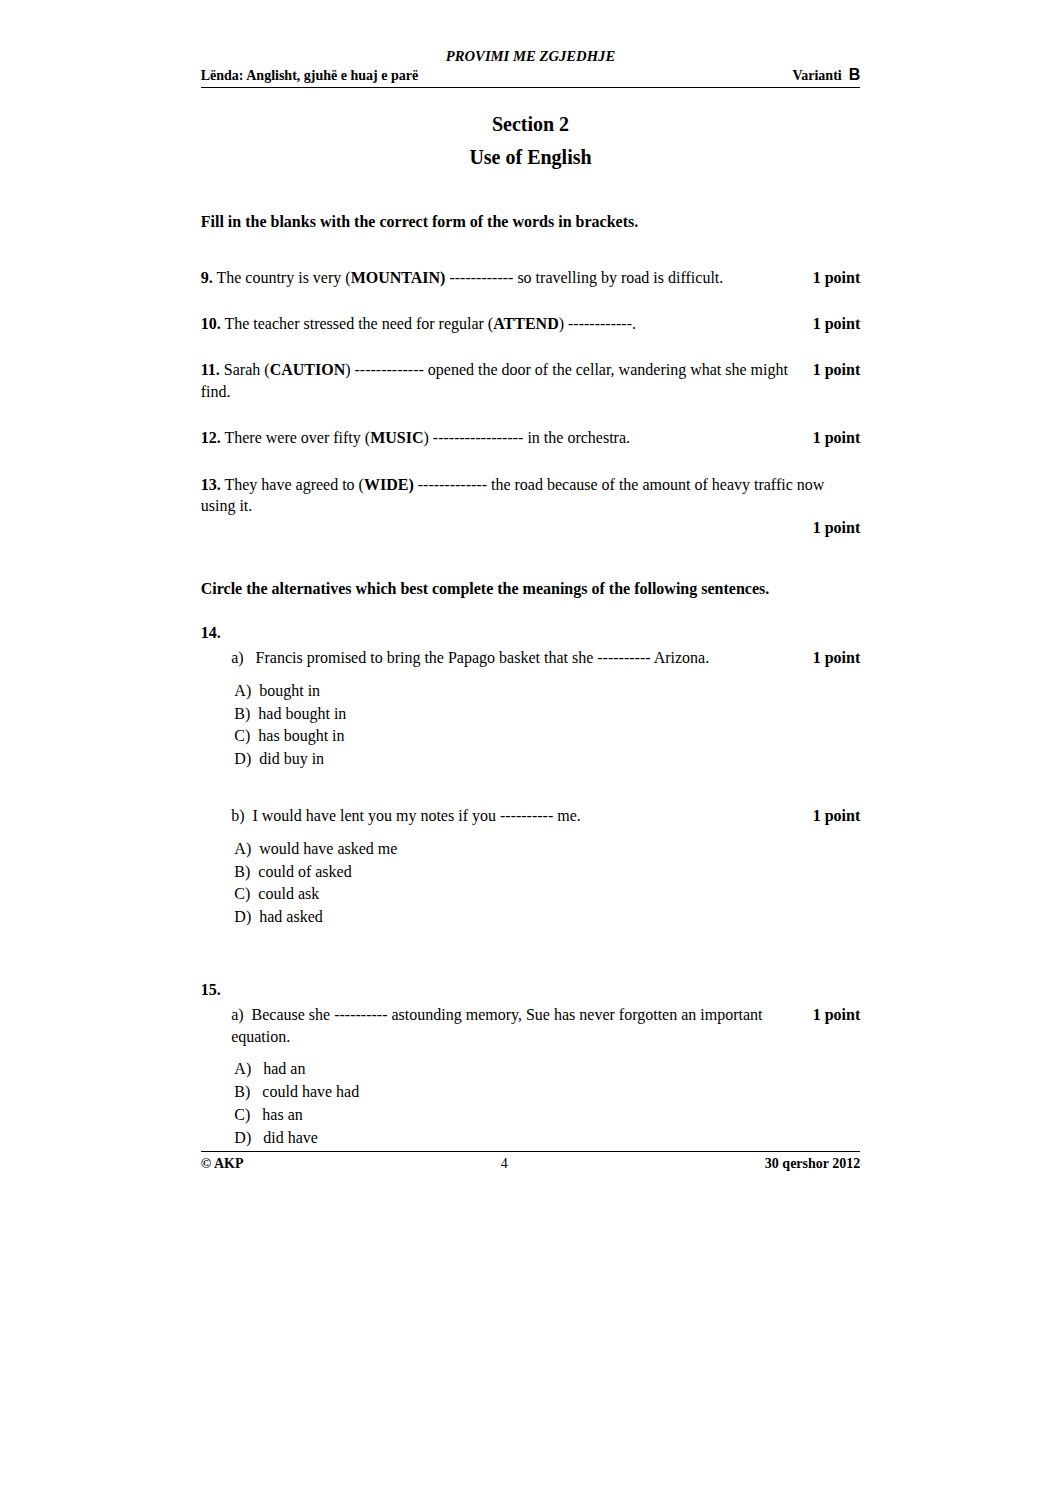PROVIMI ME ZGJEDHJE
Lënda: Anglisht, gjuhë e huaj e parë Varianti B
Section 2
Use of English
Fill in the blanks with the correct form of the words in brackets.
1 point 9. The country is very (MOUNTAIN) ------------ so travelling by road is difficult.
1 point 10. The teacher stressed the need for regular (ATTEND) ------------.
1 point 11. Sarah (CAUTION) ------------- opened the door of the cellar, wandering what she might find.
1 point 12. There were over fifty (MUSIC) ----------------- in the orchestra.
13. They have agreed to (WIDE) ------------- the road because of the amount of heavy traffic now using it. 1 point
Circle the alternatives which best complete the meanings of the following sentences.
14.
1 point a) Francis promised to bring the Papago basket that she ---------- Arizona.
A) bought in
B) had bought in
C) has bought in
D) did buy in
1 point b) I would have lent you my notes if you ---------- me.
A) would have asked me
B) could of asked
C) could ask
D) had asked
15.
1 point a) Because she ---------- astounding memory, Sue has never forgotten an important equation.
A) had an
B) could have had
C) has an
D) did have
© AKP 4 30 qershor 2012